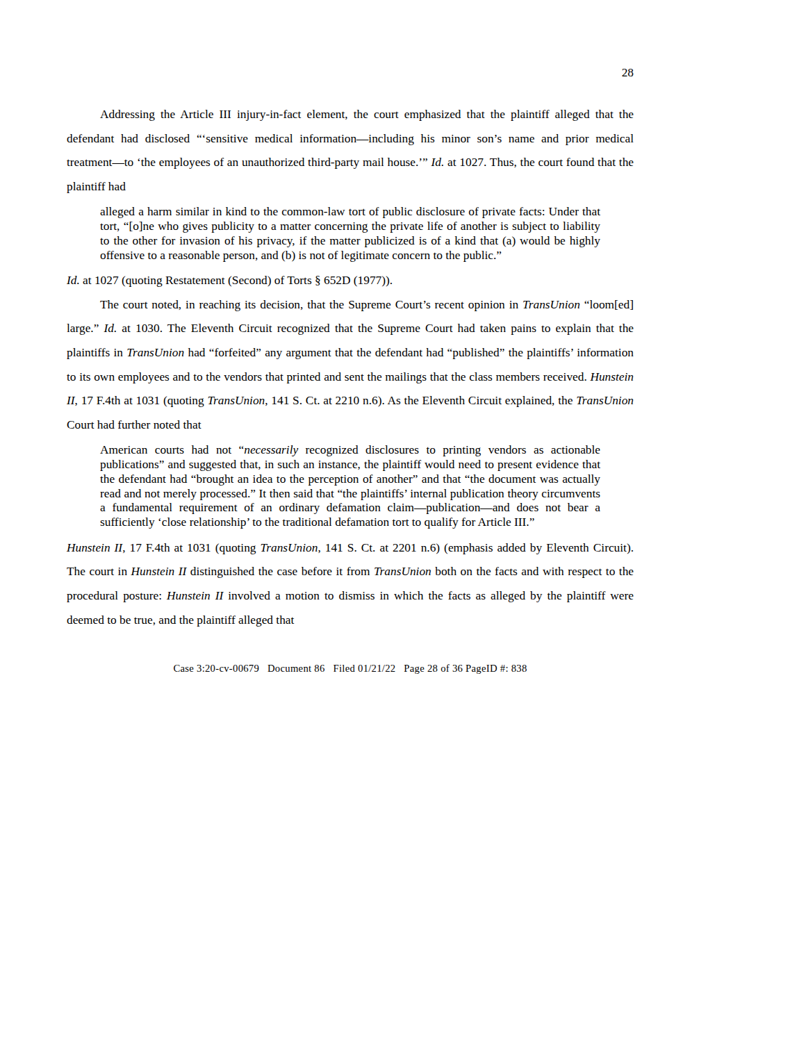28
Addressing the Article III injury-in-fact element, the court emphasized that the plaintiff alleged that the defendant had disclosed “‘sensitive medical information—including his minor son’s name and prior medical treatment—to ‘the employees of an unauthorized third-party mail house.’” Id. at 1027. Thus, the court found that the plaintiff had
alleged a harm similar in kind to the common-law tort of public disclosure of private facts: Under that tort, “[o]ne who gives publicity to a matter concerning the private life of another is subject to liability to the other for invasion of his privacy, if the matter publicized is of a kind that (a) would be highly offensive to a reasonable person, and (b) is not of legitimate concern to the public.”
Id. at 1027 (quoting Restatement (Second) of Torts § 652D (1977)).
The court noted, in reaching its decision, that the Supreme Court’s recent opinion in TransUnion “loom[ed] large.” Id. at 1030. The Eleventh Circuit recognized that the Supreme Court had taken pains to explain that the plaintiffs in TransUnion had “forfeited” any argument that the defendant had “published” the plaintiffs’ information to its own employees and to the vendors that printed and sent the mailings that the class members received. Hunstein II, 17 F.4th at 1031 (quoting TransUnion, 141 S. Ct. at 2210 n.6). As the Eleventh Circuit explained, the TransUnion Court had further noted that
American courts had not “necessarily recognized disclosures to printing vendors as actionable publications” and suggested that, in such an instance, the plaintiff would need to present evidence that the defendant had “brought an idea to the perception of another” and that “the document was actually read and not merely processed.” It then said that “the plaintiffs’ internal publication theory circumvents a fundamental requirement of an ordinary defamation claim—publication—and does not bear a sufficiently ‘close relationship’ to the traditional defamation tort to qualify for Article III.”
Hunstein II, 17 F.4th at 1031 (quoting TransUnion, 141 S. Ct. at 2201 n.6) (emphasis added by Eleventh Circuit). The court in Hunstein II distinguished the case before it from TransUnion both on the facts and with respect to the procedural posture: Hunstein II involved a motion to dismiss in which the facts as alleged by the plaintiff were deemed to be true, and the plaintiff alleged that
Case 3:20-cv-00679 Document 86 Filed 01/21/22 Page 28 of 36 PageID #: 838